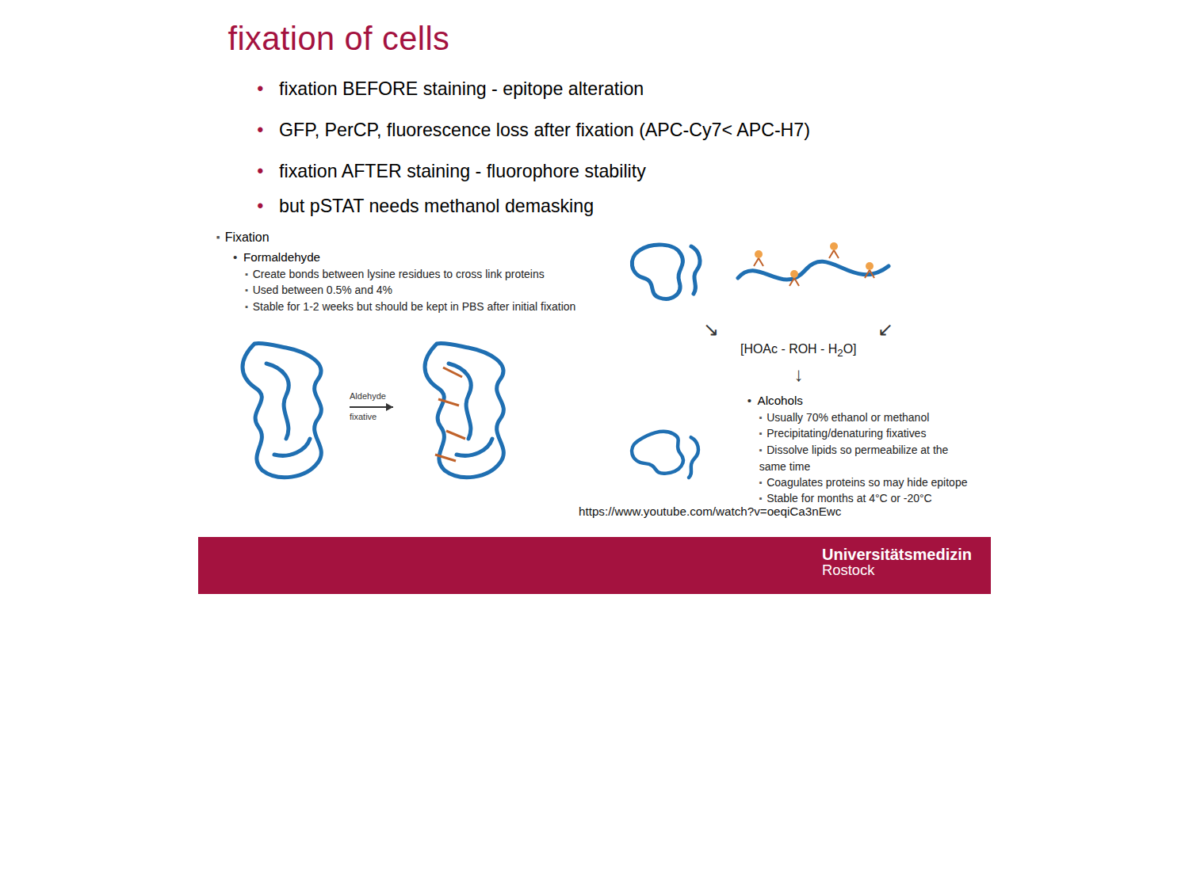fixation of cells
fixation BEFORE staining - epitope alteration
GFP, PerCP, fluorescence loss after fixation (APC-Cy7< APC-H7)
fixation AFTER staining - fluorophore stability
but pSTAT needs methanol demasking
Fixation
Formaldehyde
Create bonds between lysine residues to cross link proteins
Used between 0.5% and 4%
Stable for 1-2 weeks but should be kept in PBS after initial fixation
Aldehyde fixative
↘ ↙
[HOAc - ROH - H2O]
↓
Alcohols
Usually 70% ethanol or methanol
Precipitating/denaturing fixatives
Dissolve lipids so permeabilize at the same time
Coagulates proteins so may hide epitope
Stable for months at 4°C or -20°C
https://www.youtube.com/watch?v=oeqiCa3nEwc
Universitätsmedizin
Rostock